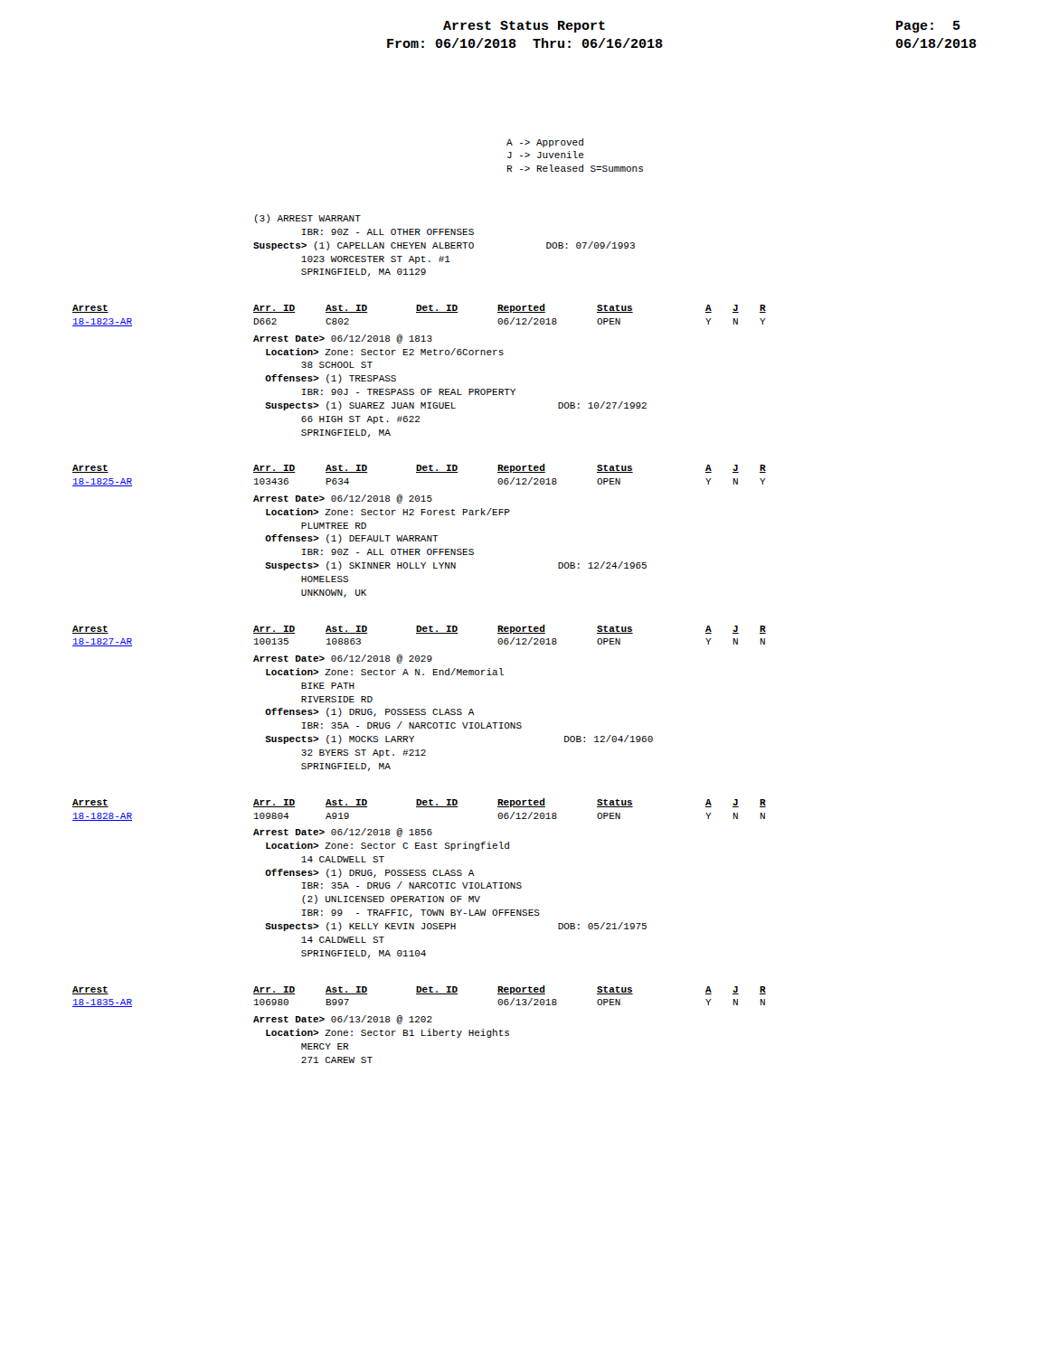Arrest Status Report
From: 06/10/2018 Thru: 06/16/2018
Page: 5
06/18/2018
A -> Approved
J -> Juvenile
R -> Released S=Summons
(3) ARREST WARRANT IBR: 90Z - ALL OTHER OFFENSES Suspects> (1) CAPELLAN CHEYEN ALBERTO DOB: 07/09/1993 1023 WORCESTER ST Apt. #1 SPRINGFIELD, MA 01129
Arrest Arr. ID Ast. ID Det. ID Reported Status A J R
18-1823-AR D662 C802 06/12/2018 OPEN Y N Y
Arrest Date> 06/12/2018 @ 1813 Location> Zone: Sector E2 Metro/6Corners 38 SCHOOL ST Offenses> (1) TRESPASS IBR: 90J - TRESPASS OF REAL PROPERTY Suspects> (1) SUAREZ JUAN MIGUEL DOB: 10/27/1992 66 HIGH ST Apt. #622 SPRINGFIELD, MA
Arrest Arr. ID Ast. ID Det. ID Reported Status A J R
18-1825-AR 103436 P634 06/12/2018 OPEN Y N Y
Arrest Date> 06/12/2018 @ 2015 Location> Zone: Sector H2 Forest Park/EFP PLUMTREE RD Offenses> (1) DEFAULT WARRANT IBR: 90Z - ALL OTHER OFFENSES Suspects> (1) SKINNER HOLLY LYNN DOB: 12/24/1965 HOMELESS UNKNOWN, UK
Arrest Arr. ID Ast. ID Det. ID Reported Status A J R
18-1827-AR 100135 108863 06/12/2018 OPEN Y N N
Arrest Date> 06/12/2018 @ 2029 Location> Zone: Sector A N. End/Memorial BIKE PATH RIVERSIDE RD Offenses> (1) DRUG, POSSESS CLASS A IBR: 35A - DRUG / NARCOTIC VIOLATIONS Suspects> (1) MOCKS LARRY DOB: 12/04/1960 32 BYERS ST Apt. #212 SPRINGFIELD, MA
Arrest Arr. ID Ast. ID Det. ID Reported Status A J R
18-1828-AR 109804 A919 06/12/2018 OPEN Y N N
Arrest Date> 06/12/2018 @ 1856 Location> Zone: Sector C East Springfield 14 CALDWELL ST Offenses> (1) DRUG, POSSESS CLASS A IBR: 35A - DRUG / NARCOTIC VIOLATIONS (2) UNLICENSED OPERATION OF MV IBR: 99 - TRAFFIC, TOWN BY-LAW OFFENSES Suspects> (1) KELLY KEVIN JOSEPH DOB: 05/21/1975 14 CALDWELL ST SPRINGFIELD, MA 01104
Arrest Arr. ID Ast. ID Det. ID Reported Status A J R
18-1835-AR 106980 B997 06/13/2018 OPEN Y N N
Arrest Date> 06/13/2018 @ 1202 Location> Zone: Sector B1 Liberty Heights MERCY ER 271 CAREW ST